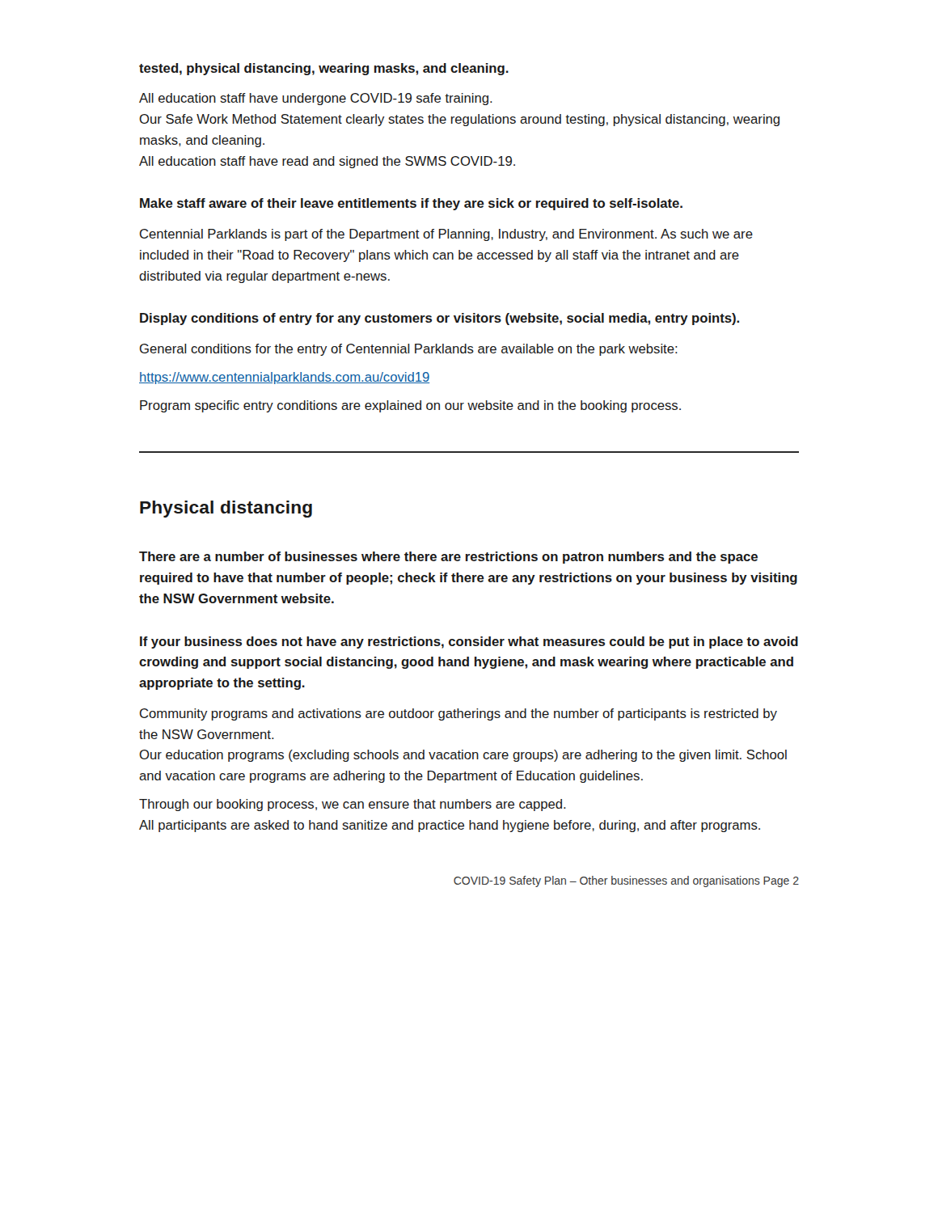tested, physical distancing, wearing masks, and cleaning.
All education staff have undergone COVID-19 safe training. Our Safe Work Method Statement clearly states the regulations around testing, physical distancing, wearing masks, and cleaning. All education staff have read and signed the SWMS COVID-19.
Make staff aware of their leave entitlements if they are sick or required to self-isolate.
Centennial Parklands is part of the Department of Planning, Industry, and Environment. As such we are included in their "Road to Recovery" plans which can be accessed by all staff via the intranet and are distributed via regular department e-news.
Display conditions of entry for any customers or visitors (website, social media, entry points).
General conditions for the entry of Centennial Parklands are available on the park website:
https://www.centennialparklands.com.au/covid19
Program specific entry conditions are explained on our website and in the booking process.
Physical distancing
There are a number of businesses where there are restrictions on patron numbers and the space required to have that number of people; check if there are any restrictions on your business by visiting the NSW Government website.
If your business does not have any restrictions, consider what measures could be put in place to avoid crowding and support social distancing, good hand hygiene, and mask wearing where practicable and appropriate to the setting.
Community programs and activations are outdoor gatherings and the number of participants is restricted by the NSW Government. Our education programs (excluding schools and vacation care groups) are adhering to the given limit. School and vacation care programs are adhering to the Department of Education guidelines.
Through our booking process, we can ensure that numbers are capped. All participants are asked to hand sanitize and practice hand hygiene before, during, and after programs.
COVID-19 Safety Plan – Other businesses and organisations Page 2